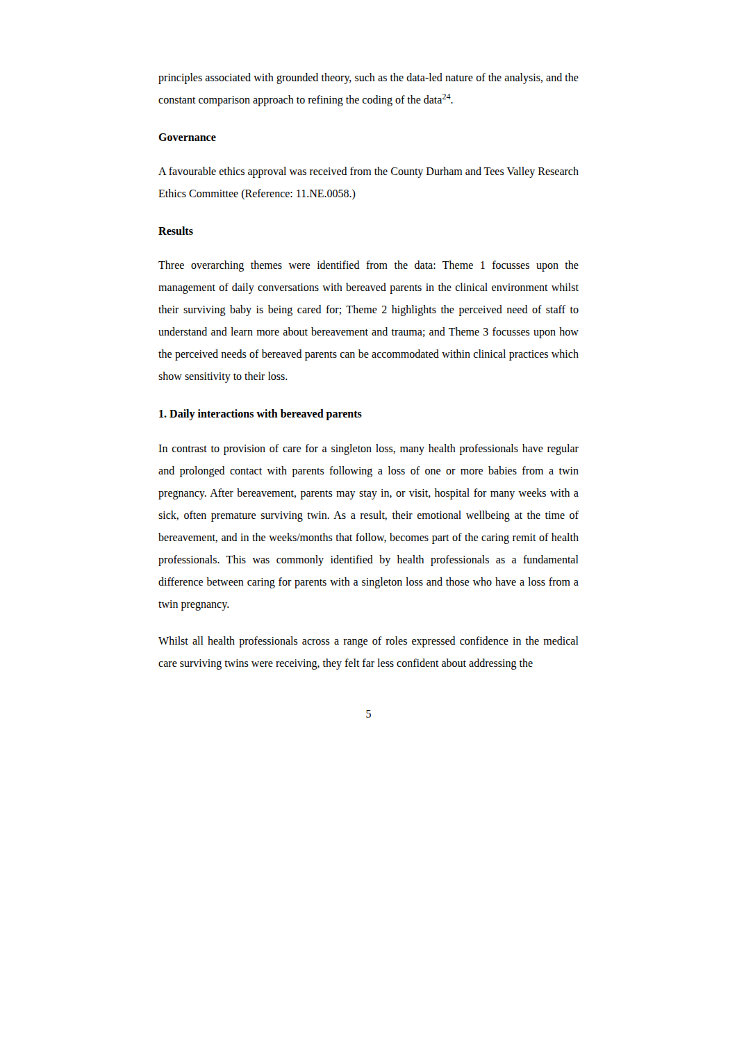principles associated with grounded theory, such as the data-led nature of the analysis, and the constant comparison approach to refining the coding of the data24.
Governance
A favourable ethics approval was received from the County Durham and Tees Valley Research Ethics Committee (Reference: 11.NE.0058.)
Results
Three overarching themes were identified from the data: Theme 1 focusses upon the management of daily conversations with bereaved parents in the clinical environment whilst their surviving baby is being cared for; Theme 2 highlights the perceived need of staff to understand and learn more about bereavement and trauma; and Theme 3 focusses upon how the perceived needs of bereaved parents can be accommodated within clinical practices which show sensitivity to their loss.
1. Daily interactions with bereaved parents
In contrast to provision of care for a singleton loss, many health professionals have regular and prolonged contact with parents following a loss of one or more babies from a twin pregnancy. After bereavement, parents may stay in, or visit, hospital for many weeks with a sick, often premature surviving twin. As a result, their emotional wellbeing at the time of bereavement, and in the weeks/months that follow, becomes part of the caring remit of health professionals. This was commonly identified by health professionals as a fundamental difference between caring for parents with a singleton loss and those who have a loss from a twin pregnancy.
Whilst all health professionals across a range of roles expressed confidence in the medical care surviving twins were receiving, they felt far less confident about addressing the
5